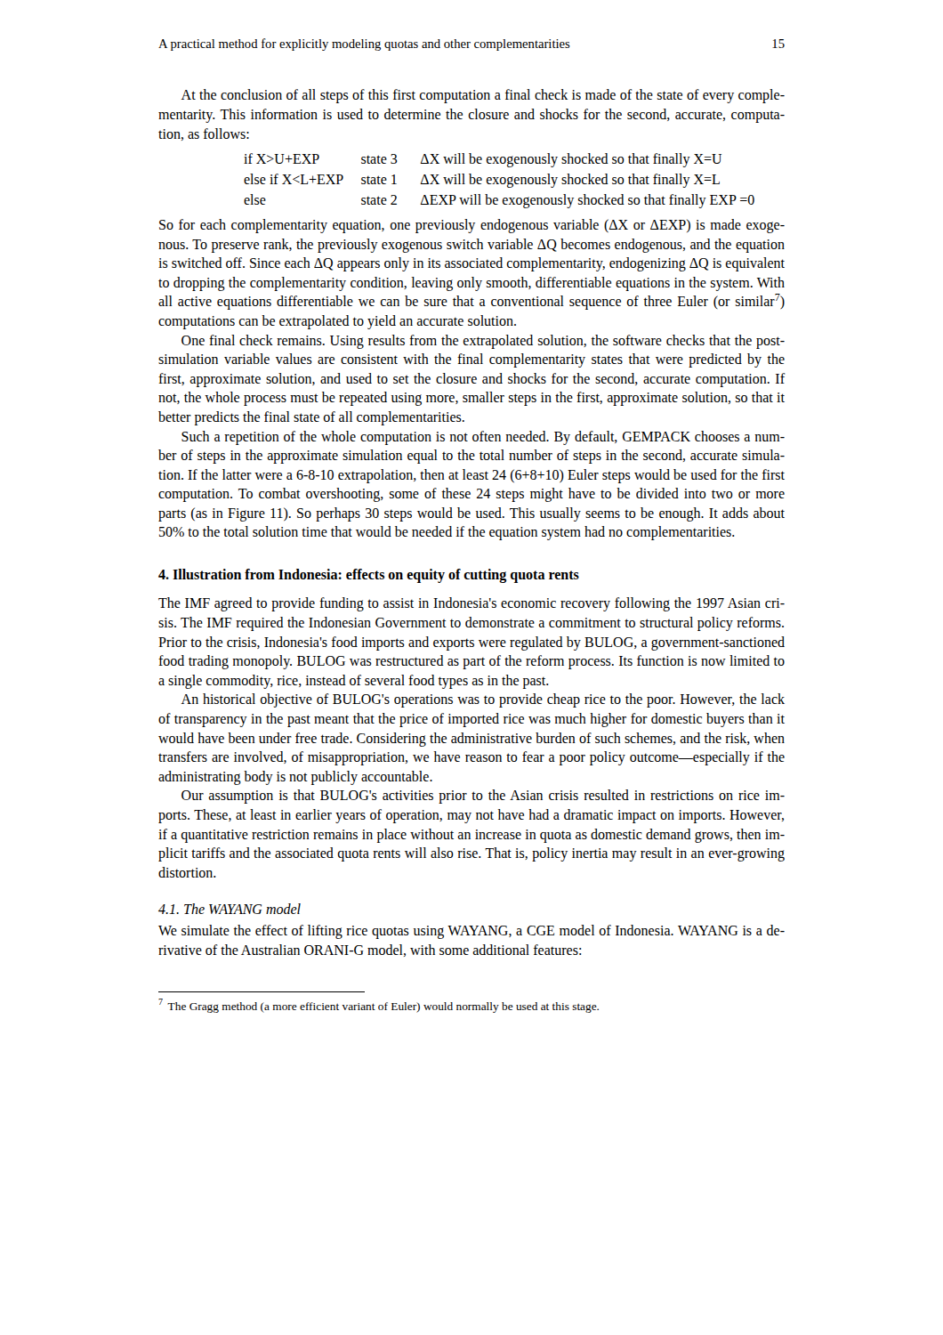A practical method for explicitly modeling quotas and other complementarities 15
At the conclusion of all steps of this first computation a final check is made of the state of every complementarity. This information is used to determine the closure and shocks for the second, accurate, computation, as follows:
| if X>U+EXP | state 3 | ΔX will be exogenously shocked so that finally X=U |
| else if X<L+EXP | state 1 | ΔX will be exogenously shocked so that finally X=L |
| else | state 2 | ΔEXP will be exogenously shocked so that finally EXP =0 |
So for each complementarity equation, one previously endogenous variable (ΔX or ΔEXP) is made exogenous. To preserve rank, the previously exogenous switch variable ΔQ becomes endogenous, and the equation is switched off. Since each ΔQ appears only in its associated complementarity, endogenizing ΔQ is equivalent to dropping the complementarity condition, leaving only smooth, differentiable equations in the system. With all active equations differentiable we can be sure that a conventional sequence of three Euler (or similar7) computations can be extrapolated to yield an accurate solution.
One final check remains. Using results from the extrapolated solution, the software checks that the post-simulation variable values are consistent with the final complementarity states that were predicted by the first, approximate solution, and used to set the closure and shocks for the second, accurate computation. If not, the whole process must be repeated using more, smaller steps in the first, approximate solution, so that it better predicts the final state of all complementarities.
Such a repetition of the whole computation is not often needed. By default, GEMPACK chooses a number of steps in the approximate simulation equal to the total number of steps in the second, accurate simulation. If the latter were a 6-8-10 extrapolation, then at least 24 (6+8+10) Euler steps would be used for the first computation. To combat overshooting, some of these 24 steps might have to be divided into two or more parts (as in Figure 11). So perhaps 30 steps would be used. This usually seems to be enough. It adds about 50% to the total solution time that would be needed if the equation system had no complementarities.
4. Illustration from Indonesia: effects on equity of cutting quota rents
The IMF agreed to provide funding to assist in Indonesia's economic recovery following the 1997 Asian crisis. The IMF required the Indonesian Government to demonstrate a commitment to structural policy reforms. Prior to the crisis, Indonesia's food imports and exports were regulated by BULOG, a government-sanctioned food trading monopoly. BULOG was restructured as part of the reform process. Its function is now limited to a single commodity, rice, instead of several food types as in the past.
An historical objective of BULOG's operations was to provide cheap rice to the poor. However, the lack of transparency in the past meant that the price of imported rice was much higher for domestic buyers than it would have been under free trade. Considering the administrative burden of such schemes, and the risk, when transfers are involved, of misappropriation, we have reason to fear a poor policy outcome—especially if the administrating body is not publicly accountable.
Our assumption is that BULOG's activities prior to the Asian crisis resulted in restrictions on rice imports. These, at least in earlier years of operation, may not have had a dramatic impact on imports. However, if a quantitative restriction remains in place without an increase in quota as domestic demand grows, then implicit tariffs and the associated quota rents will also rise. That is, policy inertia may result in an ever-growing distortion.
4.1. The WAYANG model
We simulate the effect of lifting rice quotas using WAYANG, a CGE model of Indonesia. WAYANG is a derivative of the Australian ORANI-G model, with some additional features:
7 The Gragg method (a more efficient variant of Euler) would normally be used at this stage.